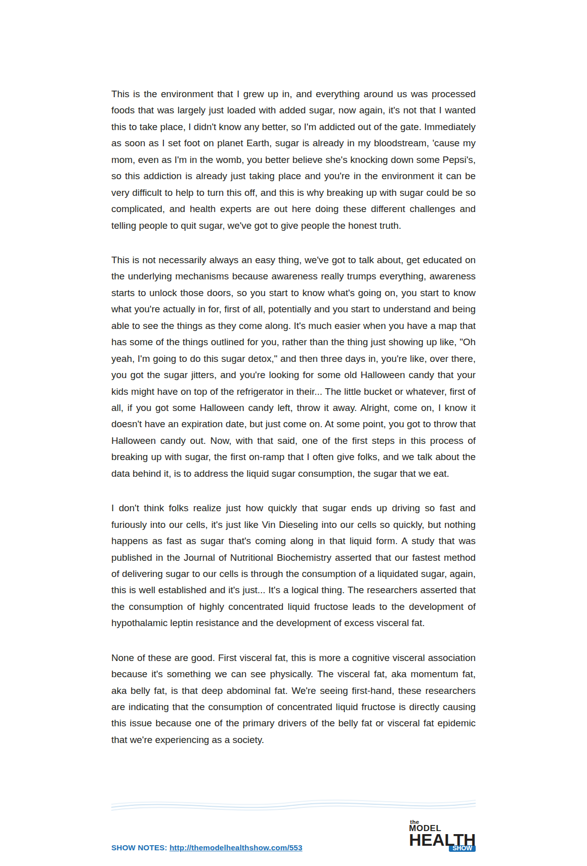This is the environment that I grew up in, and everything around us was processed foods that was largely just loaded with added sugar, now again, it's not that I wanted this to take place, I didn't know any better, so I'm addicted out of the gate. Immediately as soon as I set foot on planet Earth, sugar is already in my bloodstream, 'cause my mom, even as I'm in the womb, you better believe she's knocking down some Pepsi's, so this addiction is already just taking place and you're in the environment it can be very difficult to help to turn this off, and this is why breaking up with sugar could be so complicated, and health experts are out here doing these different challenges and telling people to quit sugar, we've got to give people the honest truth.
This is not necessarily always an easy thing, we've got to talk about, get educated on the underlying mechanisms because awareness really trumps everything, awareness starts to unlock those doors, so you start to know what's going on, you start to know what you're actually in for, first of all, potentially and you start to understand and being able to see the things as they come along. It's much easier when you have a map that has some of the things outlined for you, rather than the thing just showing up like, "Oh yeah, I'm going to do this sugar detox," and then three days in, you're like, over there, you got the sugar jitters, and you're looking for some old Halloween candy that your kids might have on top of the refrigerator in their... The little bucket or whatever, first of all, if you got some Halloween candy left, throw it away. Alright, come on, I know it doesn't have an expiration date, but just come on. At some point, you got to throw that Halloween candy out. Now, with that said, one of the first steps in this process of breaking up with sugar, the first on-ramp that I often give folks, and we talk about the data behind it, is to address the liquid sugar consumption, the sugar that we eat.
I don't think folks realize just how quickly that sugar ends up driving so fast and furiously into our cells, it's just like Vin Dieseling into our cells so quickly, but nothing happens as fast as sugar that's coming along in that liquid form. A study that was published in the Journal of Nutritional Biochemistry asserted that our fastest method of delivering sugar to our cells is through the consumption of a liquidated sugar, again, this is well established and it's just... It's a logical thing. The researchers asserted that the consumption of highly concentrated liquid fructose leads to the development of hypothalamic leptin resistance and the development of excess visceral fat.
None of these are good. First visceral fat, this is more a cognitive visceral association because it's something we can see physically. The visceral fat, aka momentum fat, aka belly fat, is that deep abdominal fat. We're seeing first-hand, these researchers are indicating that the consumption of concentrated liquid fructose is directly causing this issue because one of the primary drivers of the belly fat or visceral fat epidemic that we're experiencing as a society.
SHOW NOTES: http://themodelhealthshow.com/553
the MODEL HEALTH SHOW